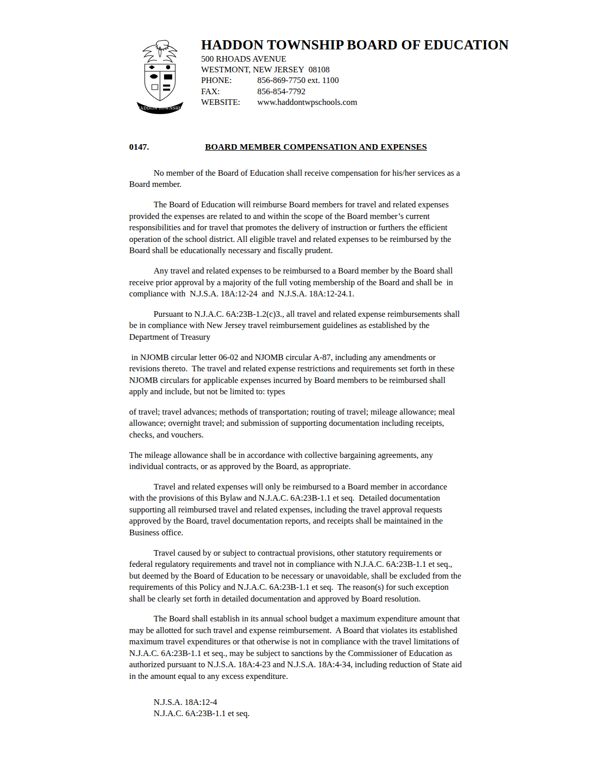HADDON TOWNSHIP
HADDON TOWNSHIP BOARD OF EDUCATION
500 RHOADS AVENUE WESTMONT, NEW JERSEY 08108 PHONE: 856-869-7750 ext. 1100 FAX: 856-854-7792 WEBSITE: www.haddontwpschools.com
0147. BOARD MEMBER COMPENSATION AND EXPENSES
No member of the Board of Education shall receive compensation for his/her services as a Board member.
The Board of Education will reimburse Board members for travel and related expenses provided the expenses are related to and within the scope of the Board member’s current responsibilities and for travel that promotes the delivery of instruction or furthers the efficient operation of the school district. All eligible travel and related expenses to be reimbursed by the Board shall be educationally necessary and fiscally prudent.
Any travel and related expenses to be reimbursed to a Board member by the Board shall receive prior approval by a majority of the full voting membership of the Board and shall be in compliance with N.J.S.A. 18A:12-24 and N.J.S.A. 18A:12-24.1.
Pursuant to N.J.A.C. 6A:23B-1.2(c)3., all travel and related expense reimbursements shall be in compliance with New Jersey travel reimbursement guidelines as established by the Department of Treasury
in NJOMB circular letter 06-02 and NJOMB circular A-87, including any amendments or revisions thereto. The travel and related expense restrictions and requirements set forth in these NJOMB circulars for applicable expenses incurred by Board members to be reimbursed shall apply and include, but not be limited to: types
of travel; travel advances; methods of transportation; routing of travel; mileage allowance; meal allowance; overnight travel; and submission of supporting documentation including receipts, checks, and vouchers.
The mileage allowance shall be in accordance with collective bargaining agreements, any individual contracts, or as approved by the Board, as appropriate.
Travel and related expenses will only be reimbursed to a Board member in accordance with the provisions of this Bylaw and N.J.A.C. 6A:23B-1.1 et seq. Detailed documentation supporting all reimbursed travel and related expenses, including the travel approval requests approved by the Board, travel documentation reports, and receipts shall be maintained in the Business office.
Travel caused by or subject to contractual provisions, other statutory requirements or federal regulatory requirements and travel not in compliance with N.J.A.C. 6A:23B-1.1 et seq., but deemed by the Board of Education to be necessary or unavoidable, shall be excluded from the requirements of this Policy and N.J.A.C. 6A:23B-1.1 et seq. The reason(s) for such exception shall be clearly set forth in detailed documentation and approved by Board resolution.
The Board shall establish in its annual school budget a maximum expenditure amount that may be allotted for such travel and expense reimbursement. A Board that violates its established maximum travel expenditures or that otherwise is not in compliance with the travel limitations of N.J.A.C. 6A:23B-1.1 et seq., may be subject to sanctions by the Commissioner of Education as authorized pursuant to N.J.S.A. 18A:4-23 and N.J.S.A. 18A:4-34, including reduction of State aid in the amount equal to any excess expenditure.
N.J.S.A. 18A:12-4
N.J.A.C. 6A:23B-1.1 et seq.